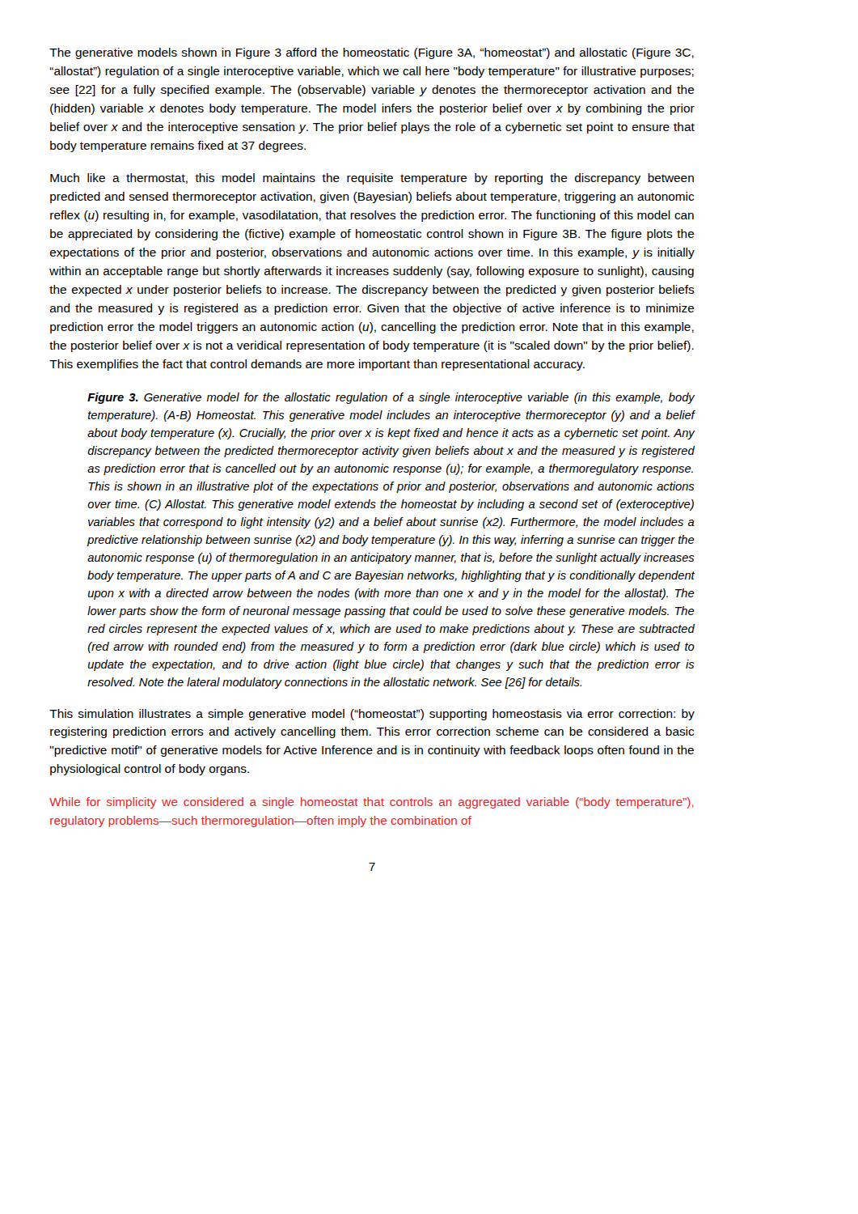The generative models shown in Figure 3 afford the homeostatic (Figure 3A, “homeostat”) and allostatic (Figure 3C, “allostat”) regulation of a single interoceptive variable, which we call here "body temperature" for illustrative purposes; see [22] for a fully specified example. The (observable) variable y denotes the thermoreceptor activation and the (hidden) variable x denotes body temperature. The model infers the posterior belief over x by combining the prior belief over x and the interoceptive sensation y. The prior belief plays the role of a cybernetic set point to ensure that body temperature remains fixed at 37 degrees.
Much like a thermostat, this model maintains the requisite temperature by reporting the discrepancy between predicted and sensed thermoreceptor activation, given (Bayesian) beliefs about temperature, triggering an autonomic reflex (u) resulting in, for example, vasodilatation, that resolves the prediction error. The functioning of this model can be appreciated by considering the (fictive) example of homeostatic control shown in Figure 3B. The figure plots the expectations of the prior and posterior, observations and autonomic actions over time. In this example, y is initially within an acceptable range but shortly afterwards it increases suddenly (say, following exposure to sunlight), causing the expected x under posterior beliefs to increase. The discrepancy between the predicted y given posterior beliefs and the measured y is registered as a prediction error. Given that the objective of active inference is to minimize prediction error the model triggers an autonomic action (u), cancelling the prediction error. Note that in this example, the posterior belief over x is not a veridical representation of body temperature (it is "scaled down" by the prior belief). This exemplifies the fact that control demands are more important than representational accuracy.
Figure 3. Generative model for the allostatic regulation of a single interoceptive variable (in this example, body temperature). (A-B) Homeostat. This generative model includes an interoceptive thermoreceptor (y) and a belief about body temperature (x). Crucially, the prior over x is kept fixed and hence it acts as a cybernetic set point. Any discrepancy between the predicted thermoreceptor activity given beliefs about x and the measured y is registered as prediction error that is cancelled out by an autonomic response (u); for example, a thermoregulatory response. This is shown in an illustrative plot of the expectations of prior and posterior, observations and autonomic actions over time. (C) Allostat. This generative model extends the homeostat by including a second set of (exteroceptive) variables that correspond to light intensity (y2) and a belief about sunrise (x2). Furthermore, the model includes a predictive relationship between sunrise (x2) and body temperature (y). In this way, inferring a sunrise can trigger the autonomic response (u) of thermoregulation in an anticipatory manner, that is, before the sunlight actually increases body temperature. The upper parts of A and C are Bayesian networks, highlighting that y is conditionally dependent upon x with a directed arrow between the nodes (with more than one x and y in the model for the allostat). The lower parts show the form of neuronal message passing that could be used to solve these generative models. The red circles represent the expected values of x, which are used to make predictions about y. These are subtracted (red arrow with rounded end) from the measured y to form a prediction error (dark blue circle) which is used to update the expectation, and to drive action (light blue circle) that changes y such that the prediction error is resolved. Note the lateral modulatory connections in the allostatic network. See [26] for details.
This simulation illustrates a simple generative model (“homeostat”) supporting homeostasis via error correction: by registering prediction errors and actively cancelling them. This error correction scheme can be considered a basic "predictive motif" of generative models for Active Inference and is in continuity with feedback loops often found in the physiological control of body organs.
While for simplicity we considered a single homeostat that controls an aggregated variable (“body temperature”), regulatory problems—such thermoregulation—often imply the combination of
7